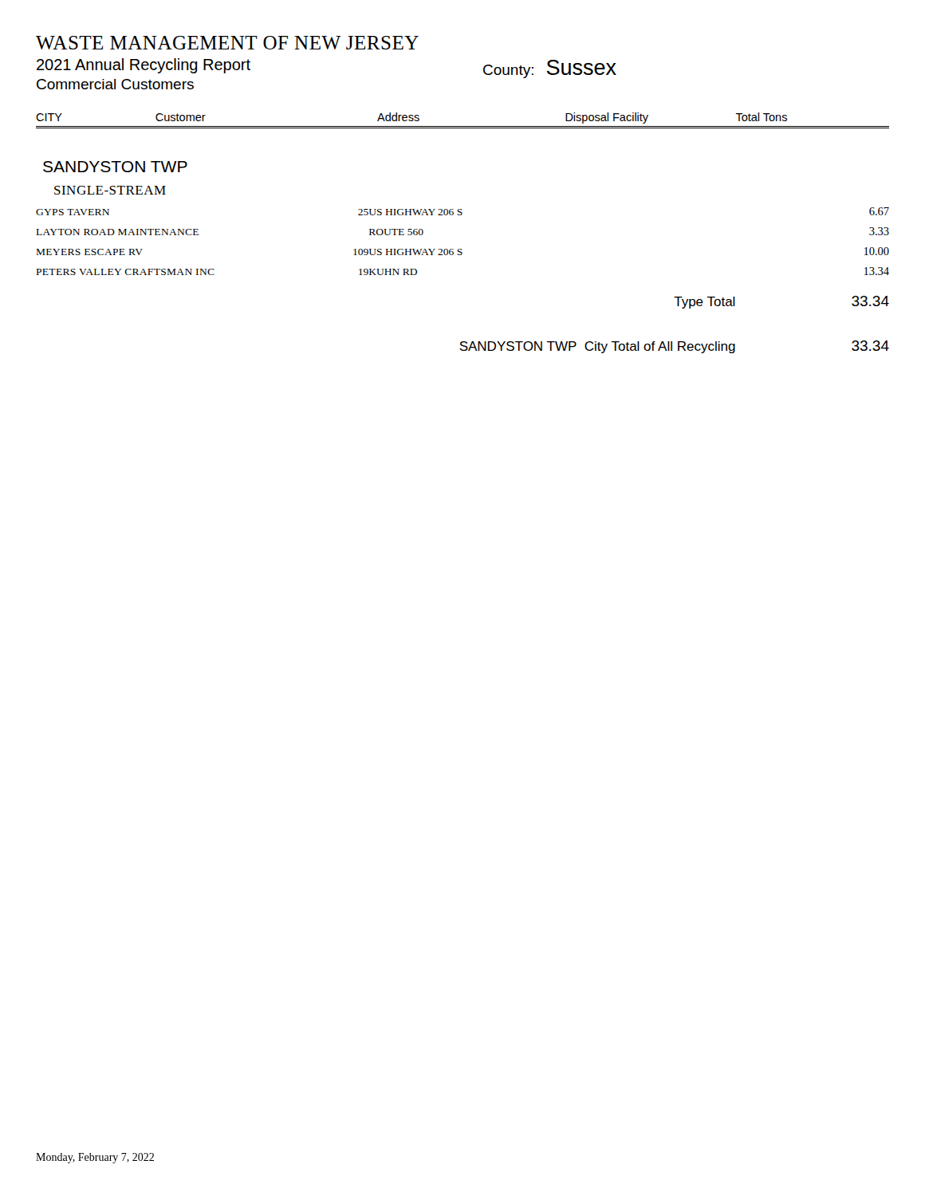WASTE MANAGEMENT OF NEW JERSEY
2021 Annual Recycling Report
Commercial Customers
County: Sussex
| CITY | Customer | Address | Disposal Facility | Total Tons |
| --- | --- | --- | --- | --- |
SANDYSTON TWP
SINGLE-STREAM
| GYPS TAVERN | 25 | US HIGHWAY 206 S | | 6.67 |
| LAYTON ROAD MAINTENANCE | | ROUTE 560 | | 3.33 |
| MEYERS ESCAPE RV | 109 | US HIGHWAY 206 S | | 10.00 |
| PETERS VALLEY CRAFTSMAN INC | 19 | KUHN RD | | 13.34 |
| | Type Total | 33.34 |
| | SANDYSTON TWP City Total of All Recycling | 33.34 |
Monday, February 7, 2022